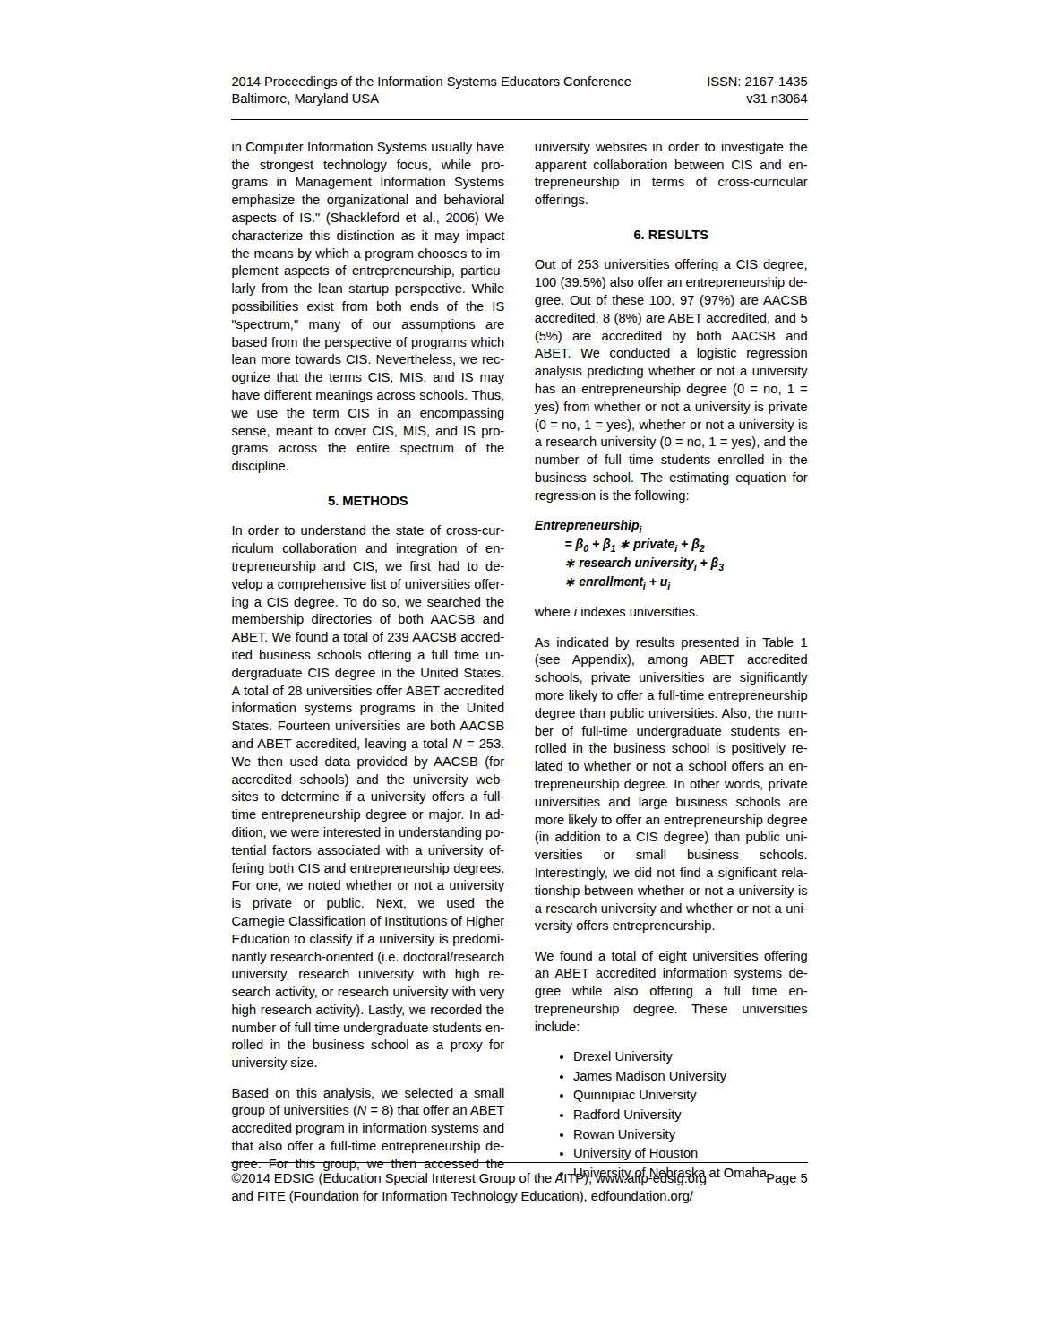2014 Proceedings of the Information Systems Educators Conference
Baltimore, Maryland USA
ISSN: 2167-1435
v31 n3064
in Computer Information Systems usually have the strongest technology focus, while programs in Management Information Systems emphasize the organizational and behavioral aspects of IS." (Shackleford et al., 2006) We characterize this distinction as it may impact the means by which a program chooses to implement aspects of entrepreneurship, particularly from the lean startup perspective. While possibilities exist from both ends of the IS "spectrum," many of our assumptions are based from the perspective of programs which lean more towards CIS. Nevertheless, we recognize that the terms CIS, MIS, and IS may have different meanings across schools. Thus, we use the term CIS in an encompassing sense, meant to cover CIS, MIS, and IS programs across the entire spectrum of the discipline.
5. METHODS
In order to understand the state of cross-curriculum collaboration and integration of entrepreneurship and CIS, we first had to develop a comprehensive list of universities offering a CIS degree. To do so, we searched the membership directories of both AACSB and ABET. We found a total of 239 AACSB accredited business schools offering a full time undergraduate CIS degree in the United States. A total of 28 universities offer ABET accredited information systems programs in the United States. Fourteen universities are both AACSB and ABET accredited, leaving a total N = 253. We then used data provided by AACSB (for accredited schools) and the university websites to determine if a university offers a full-time entrepreneurship degree or major. In addition, we were interested in understanding potential factors associated with a university offering both CIS and entrepreneurship degrees. For one, we noted whether or not a university is private or public. Next, we used the Carnegie Classification of Institutions of Higher Education to classify if a university is predominantly research-oriented (i.e. doctoral/research university, research university with high research activity, or research university with very high research activity). Lastly, we recorded the number of full time undergraduate students enrolled in the business school as a proxy for university size.
Based on this analysis, we selected a small group of universities (N = 8) that offer an ABET accredited program in information systems and that also offer a full-time entrepreneurship degree. For this group, we then accessed the university websites in order to investigate the apparent collaboration between CIS and entrepreneurship in terms of cross-curricular offerings.
6. RESULTS
Out of 253 universities offering a CIS degree, 100 (39.5%) also offer an entrepreneurship degree. Out of these 100, 97 (97%) are AACSB accredited, 8 (8%) are ABET accredited, and 5 (5%) are accredited by both AACSB and ABET. We conducted a logistic regression analysis predicting whether or not a university has an entrepreneurship degree (0 = no, 1 = yes) from whether or not a university is private (0 = no, 1 = yes), whether or not a university is a research university (0 = no, 1 = yes), and the number of full time students enrolled in the business school. The estimating equation for regression is the following:
Entrepreneurshipi = β0 + β1 ∗ privatei + β2 ∗ research universityi + β3 ∗ enrollmenti + ui
where i indexes universities.
As indicated by results presented in Table 1 (see Appendix), among ABET accredited schools, private universities are significantly more likely to offer a full-time entrepreneurship degree than public universities. Also, the number of full-time undergraduate students enrolled in the business school is positively related to whether or not a school offers an entrepreneurship degree. In other words, private universities and large business schools are more likely to offer an entrepreneurship degree (in addition to a CIS degree) than public universities or small business schools. Interestingly, we did not find a significant relationship between whether or not a university is a research university and whether or not a university offers entrepreneurship.
We found a total of eight universities offering an ABET accredited information systems degree while also offering a full time entrepreneurship degree. These universities include:
Drexel University
James Madison University
Quinnipiac University
Radford University
Rowan University
University of Houston
University of Nebraska at Omaha
©2014 EDSIG (Education Special Interest Group of the AITP), www.aitp-edsig.org
and FITE (Foundation for Information Technology Education), edfoundation.org/
Page 5